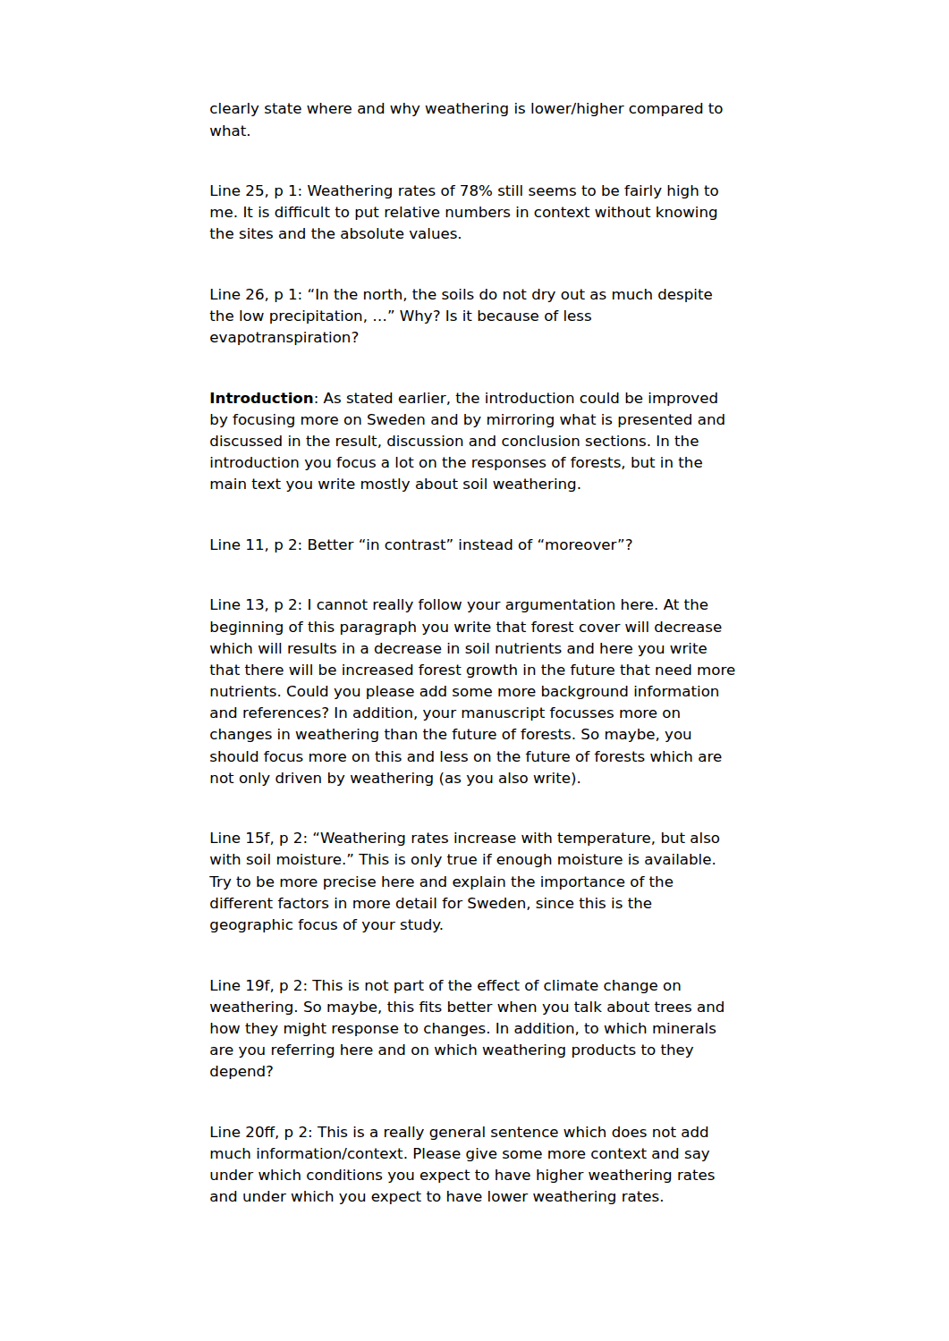clearly state where and why weathering is lower/higher compared to what.
Line 25, p 1: Weathering rates of 78% still seems to be fairly high to me. It is difficult to put relative numbers in context without knowing the sites and the absolute values.
Line 26, p 1: “In the north, the soils do not dry out as much despite the low precipitation, …” Why? Is it because of less evapotranspiration?
Introduction: As stated earlier, the introduction could be improved by focusing more on Sweden and by mirroring what is presented and discussed in the result, discussion and conclusion sections. In the introduction you focus a lot on the responses of forests, but in the main text you write mostly about soil weathering.
Line 11, p 2: Better “in contrast” instead of “moreover”?
Line 13, p 2: I cannot really follow your argumentation here. At the beginning of this paragraph you write that forest cover will decrease which will results in a decrease in soil nutrients and here you write that there will be increased forest growth in the future that need more nutrients. Could you please add some more background information and references? In addition, your manuscript focusses more on changes in weathering than the future of forests. So maybe, you should focus more on this and less on the future of forests which are not only driven by weathering (as you also write).
Line 15f, p 2: “Weathering rates increase with temperature, but also with soil moisture.” This is only true if enough moisture is available. Try to be more precise here and explain the importance of the different factors in more detail for Sweden, since this is the geographic focus of your study.
Line 19f, p 2: This is not part of the effect of climate change on weathering. So maybe, this fits better when you talk about trees and how they might response to changes. In addition, to which minerals are you referring here and on which weathering products to they depend?
Line 20ff, p 2: This is a really general sentence which does not add much information/context. Please give some more context and say under which conditions you expect to have higher weathering rates and under which you expect to have lower weathering rates.